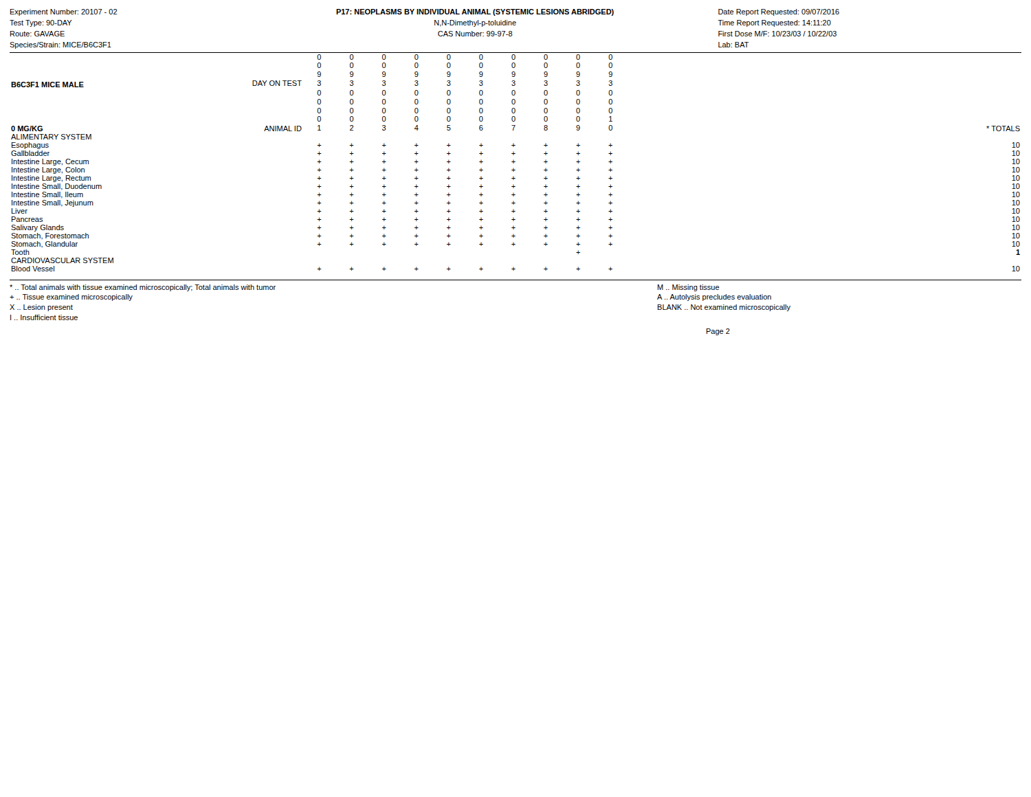| Experiment Number: 20107 - 02 | P17: NEOPLASMS BY INDIVIDUAL ANIMAL (SYSTEMIC LESIONS ABRIDGED) | Date Report Requested: 09/07/2016 |
| Test Type: 90-DAY | N,N-Dimethyl-p-toluidine | Time Report Requested: 14:11:20 |
| Route: GAVAGE | CAS Number: 99-97-8 | First Dose M/F: 10/23/03 / 10/22/03 |
| Species/Strain: MICE/B6C3F1 | | Lab: BAT |
| B6C3F1 MICE MALE | DAY ON TEST | 0 0 9 3 | 0 0 9 3 | 0 0 9 3 | 0 0 9 3 | 0 0 9 3 | 0 0 9 3 | 0 0 9 3 | 0 0 9 3 | 0 0 9 3 | 0 0 9 3 | |
| 0 MG/KG | ANIMAL ID | 0 0 0 0 1 | 0 0 0 0 2 | 0 0 0 0 3 | 0 0 0 0 4 | 0 0 0 0 5 | 0 0 0 0 6 | 0 0 0 0 7 | 0 0 0 0 8 | 0 0 0 0 9 | 0 0 0 1 0 | * TOTALS |
| ALIMENTARY SYSTEM |
| Esophagus | + | + | + | + | + | + | + | + | + | + | 10 |
| Gallbladder | + | + | + | + | + | + | + | + | + | + | 10 |
| Intestine Large, Cecum | + | + | + | + | + | + | + | + | + | + | 10 |
| Intestine Large, Colon | + | + | + | + | + | + | + | + | + | + | 10 |
| Intestine Large, Rectum | + | + | + | + | + | + | + | + | + | + | 10 |
| Intestine Small, Duodenum | + | + | + | + | + | + | + | + | + | + | 10 |
| Intestine Small, Ileum | + | + | + | + | + | + | + | + | + | + | 10 |
| Intestine Small, Jejunum | + | + | + | + | + | + | + | + | + | + | 10 |
| Liver | + | + | + | + | + | + | + | + | + | + | 10 |
| Pancreas | + | + | + | + | + | + | + | + | + | + | 10 |
| Salivary Glands | + | + | + | + | + | + | + | + | + | + | 10 |
| Stomach, Forestomach | + | + | + | + | + | + | + | + | + | + | 10 |
| Stomach, Glandular | + | + | + | + | + | + | + | + | + | + | 10 |
| Tooth | | | | | | | | | + | | 1 |
| CARDIOVASCULAR SYSTEM |
| Blood Vessel | + | + | + | + | + | + | + | + | + | + | 10 |
* .. Total animals with tissue examined microscopically; Total animals with tumor
+ .. Tissue examined microscopically
X .. Lesion present
I .. Insufficient tissue
M .. Missing tissue
A .. Autolysis precludes evaluation
BLANK .. Not examined microscopically
Page 2